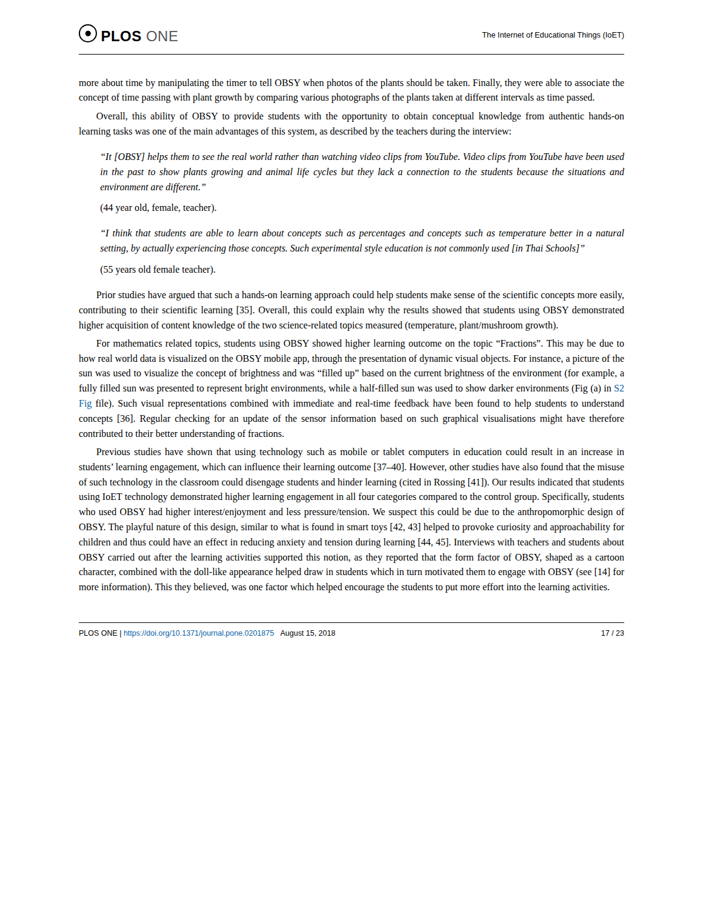PLOS ONE
The Internet of Educational Things (IoET)
more about time by manipulating the timer to tell OBSY when photos of the plants should be taken. Finally, they were able to associate the concept of time passing with plant growth by comparing various photographs of the plants taken at different intervals as time passed.
Overall, this ability of OBSY to provide students with the opportunity to obtain conceptual knowledge from authentic hands-on learning tasks was one of the main advantages of this system, as described by the teachers during the interview:
“It [OBSY] helps them to see the real world rather than watching video clips from YouTube. Video clips from YouTube have been used in the past to show plants growing and animal life cycles but they lack a connection to the students because the situations and environment are different.”
(44 year old, female, teacher).
“I think that students are able to learn about concepts such as percentages and concepts such as temperature better in a natural setting, by actually experiencing those concepts. Such experimental style education is not commonly used [in Thai Schools]”
(55 years old female teacher).
Prior studies have argued that such a hands-on learning approach could help students make sense of the scientific concepts more easily, contributing to their scientific learning [35]. Overall, this could explain why the results showed that students using OBSY demonstrated higher acquisition of content knowledge of the two science-related topics measured (temperature, plant/mushroom growth).
For mathematics related topics, students using OBSY showed higher learning outcome on the topic “Fractions”. This may be due to how real world data is visualized on the OBSY mobile app, through the presentation of dynamic visual objects. For instance, a picture of the sun was used to visualize the concept of brightness and was “filled up” based on the current brightness of the environment (for example, a fully filled sun was presented to represent bright environments, while a half-filled sun was used to show darker environments (Fig (a) in S2 Fig file). Such visual representations combined with immediate and real-time feedback have been found to help students to understand concepts [36]. Regular checking for an update of the sensor information based on such graphical visualisations might have therefore contributed to their better understanding of fractions.
Previous studies have shown that using technology such as mobile or tablet computers in education could result in an increase in students’ learning engagement, which can influence their learning outcome [37–40]. However, other studies have also found that the misuse of such technology in the classroom could disengage students and hinder learning (cited in Rossing [41]). Our results indicated that students using IoET technology demonstrated higher learning engagement in all four categories compared to the control group. Specifically, students who used OBSY had higher interest/enjoyment and less pressure/tension. We suspect this could be due to the anthropomorphic design of OBSY. The playful nature of this design, similar to what is found in smart toys [42, 43] helped to provoke curiosity and approachability for children and thus could have an effect in reducing anxiety and tension during learning [44, 45]. Interviews with teachers and students about OBSY carried out after the learning activities supported this notion, as they reported that the form factor of OBSY, shaped as a cartoon character, combined with the doll-like appearance helped draw in students which in turn motivated them to engage with OBSY (see [14] for more information). This they believed, was one factor which helped encourage the students to put more effort into the learning activities.
PLOS ONE | https://doi.org/10.1371/journal.pone.0201875 August 15, 2018
17 / 23